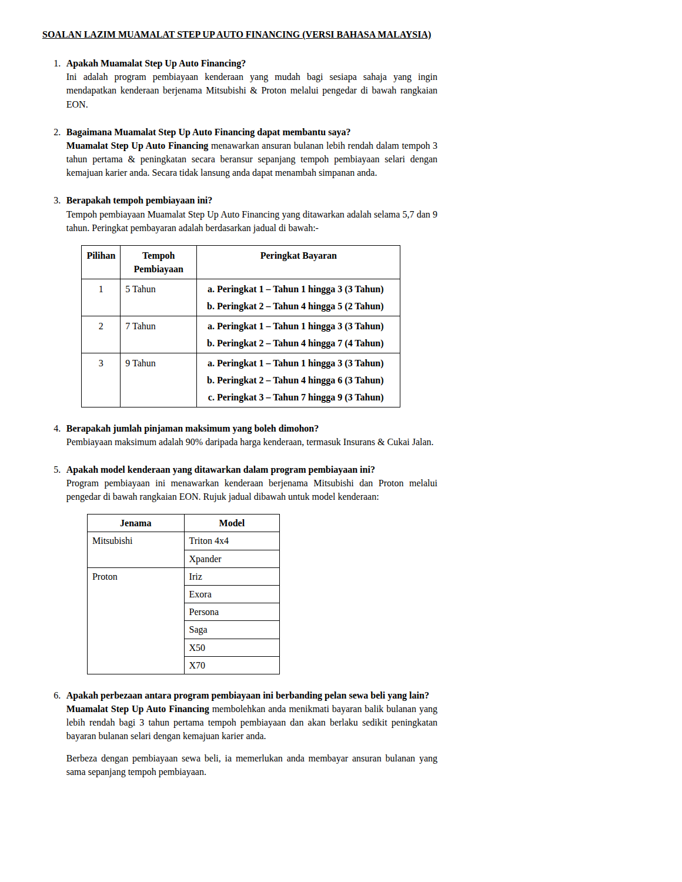SOALAN LAZIM MUAMALAT STEP UP AUTO FINANCING (VERSI BAHASA MALAYSIA)
Apakah Muamalat Step Up Auto Financing?
Ini adalah program pembiayaan kenderaan yang mudah bagi sesiapa sahaja yang ingin mendapatkan kenderaan berjenama Mitsubishi & Proton melalui pengedar di bawah rangkaian EON.
Bagaimana Muamalat Step Up Auto Financing dapat membantu saya?
Muamalat Step Up Auto Financing menawarkan ansuran bulanan lebih rendah dalam tempoh 3 tahun pertama & peningkatan secara beransur sepanjang tempoh pembiayaan selari dengan kemajuan karier anda. Secara tidak lansung anda dapat menambah simpanan anda.
Berapakah tempoh pembiayaan ini?
Tempoh pembiayaan Muamalat Step Up Auto Financing yang ditawarkan adalah selama 5,7 dan 9 tahun. Peringkat pembayaran adalah berdasarkan jadual di bawah:-
| Pilihan | Tempoh Pembiayaan | Peringkat Bayaran |
| --- | --- | --- |
| 1 | 5 Tahun | Peringkat 1 – Tahun 1 hingga 3 (3 Tahun) Peringkat 2 – Tahun 4 hingga 5 (2 Tahun) |
| 2 | 7 Tahun | Peringkat 1 – Tahun 1 hingga 3 (3 Tahun) Peringkat 2 – Tahun 4 hingga 7 (4 Tahun) |
| 3 | 9 Tahun | Peringkat 1 – Tahun 1 hingga 3 (3 Tahun) Peringkat 2 – Tahun 4 hingga 6 (3 Tahun) Peringkat 3 – Tahun 7 hingga 9 (3 Tahun) |
Berapakah jumlah pinjaman maksimum yang boleh dimohon?
Pembiayaan maksimum adalah 90% daripada harga kenderaan, termasuk Insurans & Cukai Jalan.
Apakah model kenderaan yang ditawarkan dalam program pembiayaan ini?
Program pembiayaan ini menawarkan kenderaan berjenama Mitsubishi dan Proton melalui pengedar di bawah rangkaian EON. Rujuk jadual dibawah untuk model kenderaan:
| Jenama | Model |
| --- | --- |
| Mitsubishi | Triton 4x4 |
| Xpander |
| Proton | Iriz |
| Exora |
| Persona |
| Saga |
| X50 |
| X70 |
Apakah perbezaan antara program pembiayaan ini berbanding pelan sewa beli yang lain?
Muamalat Step Up Auto Financing membolehkan anda menikmati bayaran balik bulanan yang lebih rendah bagi 3 tahun pertama tempoh pembiayaan dan akan berlaku sedikit peningkatan bayaran bulanan selari dengan kemajuan karier anda.
Berbeza dengan pembiayaan sewa beli, ia memerlukan anda membayar ansuran bulanan yang sama sepanjang tempoh pembiayaan.